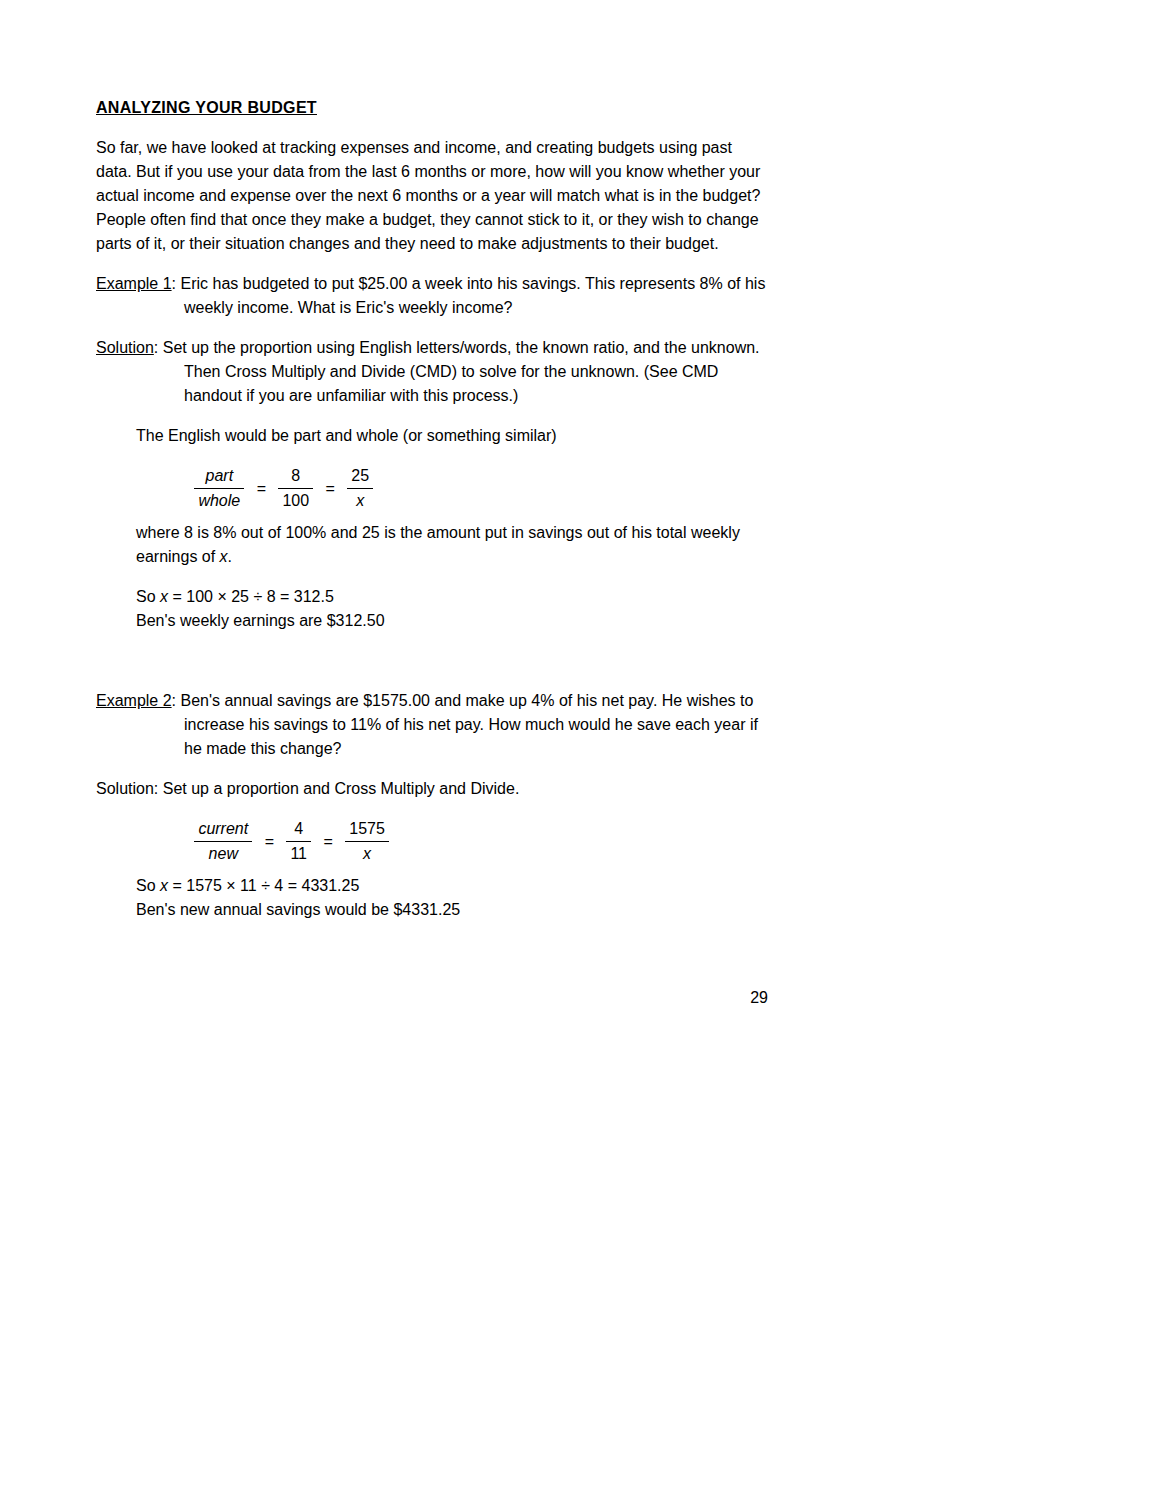ANALYZING YOUR BUDGET
So far, we have looked at tracking expenses and income, and creating budgets using past data. But if you use your data from the last 6 months or more, how will you know whether your actual income and expense over the next 6 months or a year will match what is in the budget? People often find that once they make a budget, they cannot stick to it, or they wish to change parts of it, or their situation changes and they need to make adjustments to their budget.
Example 1: Eric has budgeted to put $25.00 a week into his savings. This represents 8% of his weekly income. What is Eric's weekly income?
Solution: Set up the proportion using English letters/words, the known ratio, and the unknown. Then Cross Multiply and Divide (CMD) to solve for the unknown. (See CMD handout if you are unfamiliar with this process.)
The English would be part and whole (or something similar)
part whole = 8 100 = 25 x
where 8 is 8% out of 100% and 25 is the amount put in savings out of his total weekly earnings of x.
So x = 100 × 25 ÷ 8 = 312.5
Ben's weekly earnings are $312.50
Example 2: Ben's annual savings are $1575.00 and make up 4% of his net pay. He wishes to increase his savings to 11% of his net pay. How much would he save each year if he made this change?
Solution: Set up a proportion and Cross Multiply and Divide.
current new = 4 11 = 1575 x
So x = 1575 × 11 ÷ 4 = 4331.25
Ben's new annual savings would be $4331.25
29